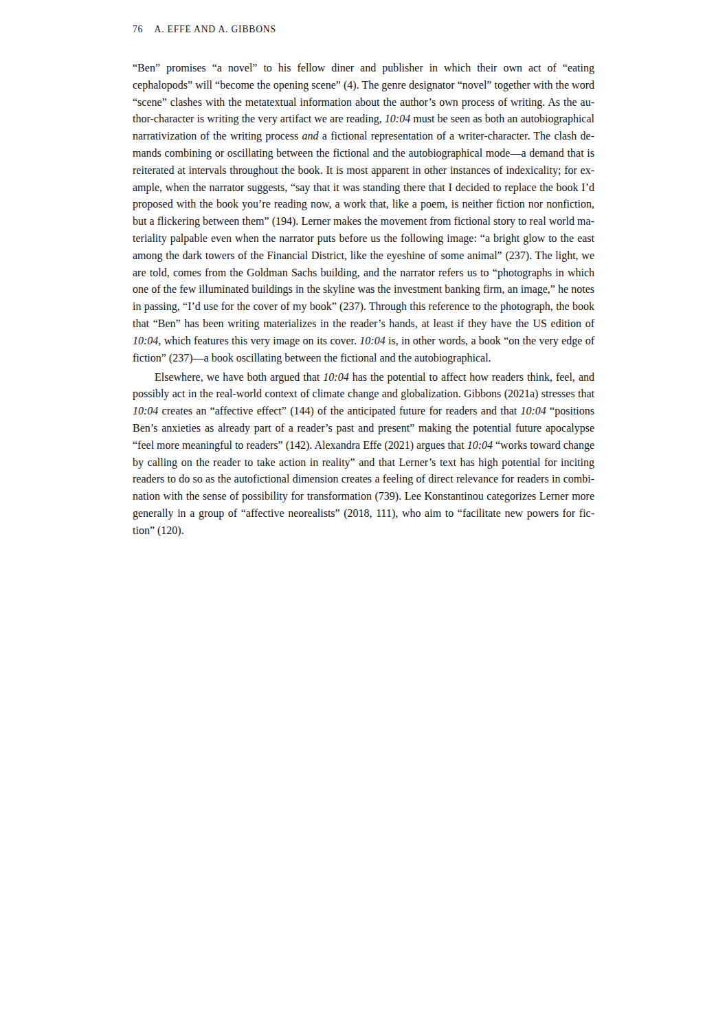76 A. EFFE AND A. GIBBONS
“Ben” promises “a novel” to his fellow diner and publisher in which their own act of “eating cephalopods” will “become the opening scene” (4). The genre designator “novel” together with the word “scene” clashes with the metatextual information about the author’s own process of writing. As the author-character is writing the very artifact we are reading, 10:04 must be seen as both an autobiographical narrativization of the writing process and a fictional representation of a writer-character. The clash demands combining or oscillating between the fictional and the autobiographical mode—a demand that is reiterated at intervals throughout the book. It is most apparent in other instances of indexicality; for example, when the narrator suggests, “say that it was standing there that I decided to replace the book I’d proposed with the book you’re reading now, a work that, like a poem, is neither fiction nor nonfiction, but a flickering between them” (194). Lerner makes the movement from fictional story to real world materiality palpable even when the narrator puts before us the following image: “a bright glow to the east among the dark towers of the Financial District, like the eyeshine of some animal” (237). The light, we are told, comes from the Goldman Sachs building, and the narrator refers us to “photographs in which one of the few illuminated buildings in the skyline was the investment banking firm, an image,” he notes in passing, “I’d use for the cover of my book” (237). Through this reference to the photograph, the book that “Ben” has been writing materializes in the reader’s hands, at least if they have the US edition of 10:04, which features this very image on its cover. 10:04 is, in other words, a book “on the very edge of fiction” (237)—a book oscillating between the fictional and the autobiographical.
Elsewhere, we have both argued that 10:04 has the potential to affect how readers think, feel, and possibly act in the real-world context of climate change and globalization. Gibbons (2021a) stresses that 10:04 creates an “affective effect” (144) of the anticipated future for readers and that 10:04 “positions Ben’s anxieties as already part of a reader’s past and present” making the potential future apocalypse “feel more meaningful to readers” (142). Alexandra Effe (2021) argues that 10:04 “works toward change by calling on the reader to take action in reality” and that Lerner’s text has high potential for inciting readers to do so as the autofictional dimension creates a feeling of direct relevance for readers in combination with the sense of possibility for transformation (739). Lee Konstantinou categorizes Lerner more generally in a group of “affective neorealists” (2018, 111), who aim to “facilitate new powers for fiction” (120).